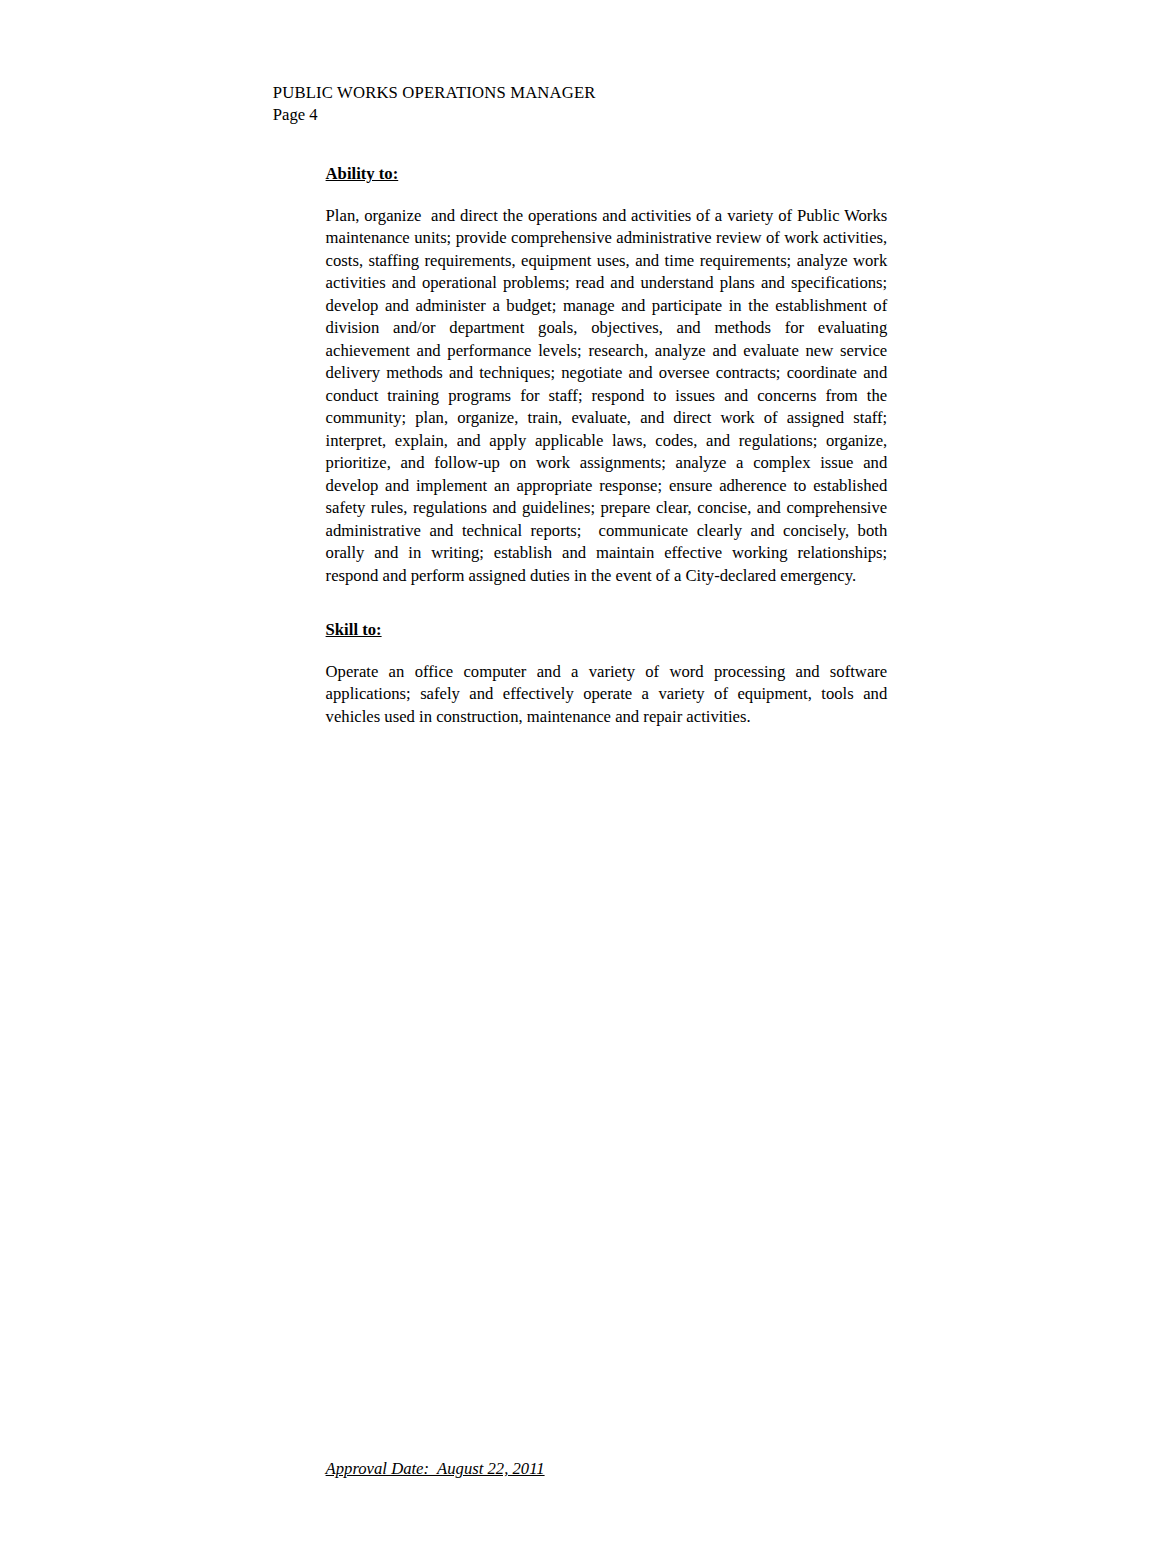PUBLIC WORKS OPERATIONS MANAGER
Page 4
Ability to:
Plan, organize and direct the operations and activities of a variety of Public Works maintenance units; provide comprehensive administrative review of work activities, costs, staffing requirements, equipment uses, and time requirements; analyze work activities and operational problems; read and understand plans and specifications; develop and administer a budget; manage and participate in the establishment of division and/or department goals, objectives, and methods for evaluating achievement and performance levels; research, analyze and evaluate new service delivery methods and techniques; negotiate and oversee contracts; coordinate and conduct training programs for staff; respond to issues and concerns from the community; plan, organize, train, evaluate, and direct work of assigned staff; interpret, explain, and apply applicable laws, codes, and regulations; organize, prioritize, and follow-up on work assignments; analyze a complex issue and develop and implement an appropriate response; ensure adherence to established safety rules, regulations and guidelines; prepare clear, concise, and comprehensive administrative and technical reports; communicate clearly and concisely, both orally and in writing; establish and maintain effective working relationships; respond and perform assigned duties in the event of a City-declared emergency.
Skill to:
Operate an office computer and a variety of word processing and software applications; safely and effectively operate a variety of equipment, tools and vehicles used in construction, maintenance and repair activities.
Approval Date: August 22, 2011